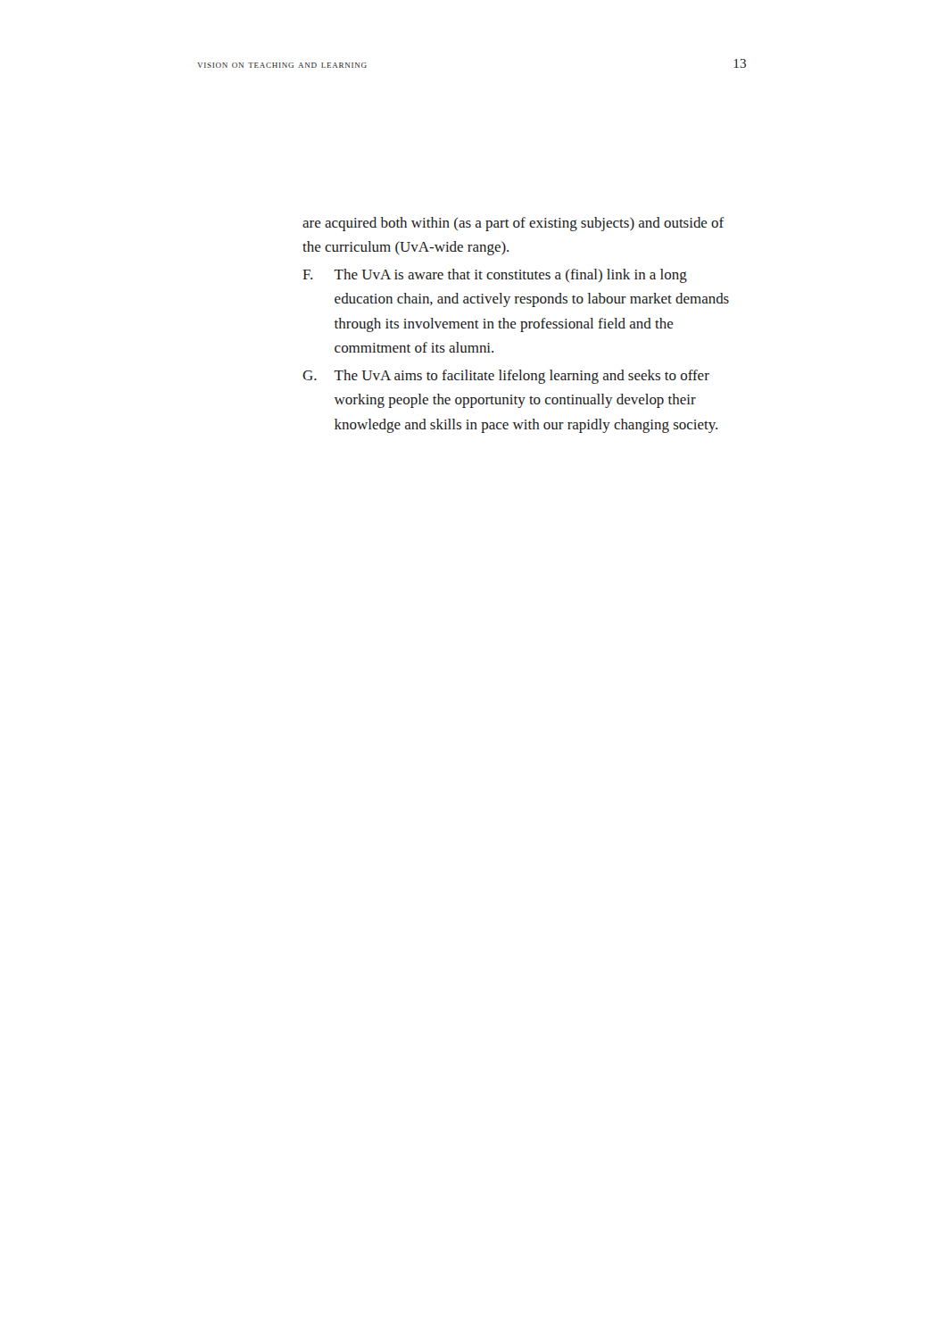vision on teaching and learning 13
are acquired both within (as a part of existing subjects) and outside of the curriculum (UvA-wide range).
F. The UvA is aware that it constitutes a (final) link in a long education chain, and actively responds to labour market demands through its involvement in the professional field and the commitment of its alumni.
G. The UvA aims to facilitate lifelong learning and seeks to offer working people the opportunity to continually develop their knowledge and skills in pace with our rapidly changing society.